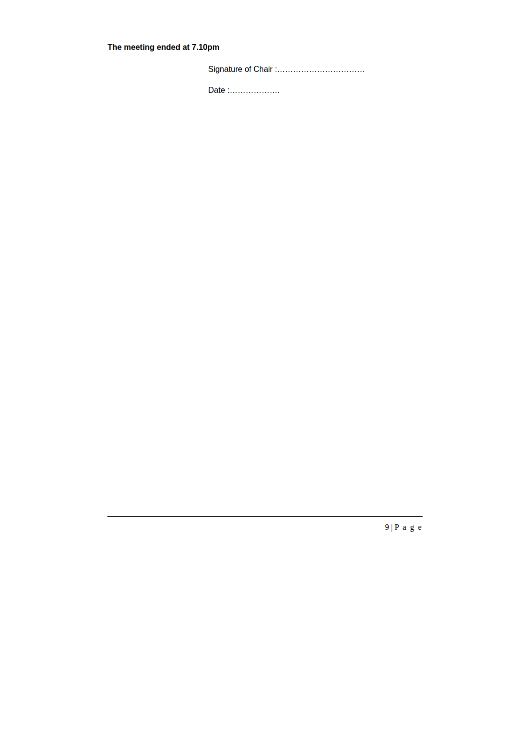The meeting ended at 7.10pm
Signature of Chair :……………………………
Date :……………….
9 | P a g e